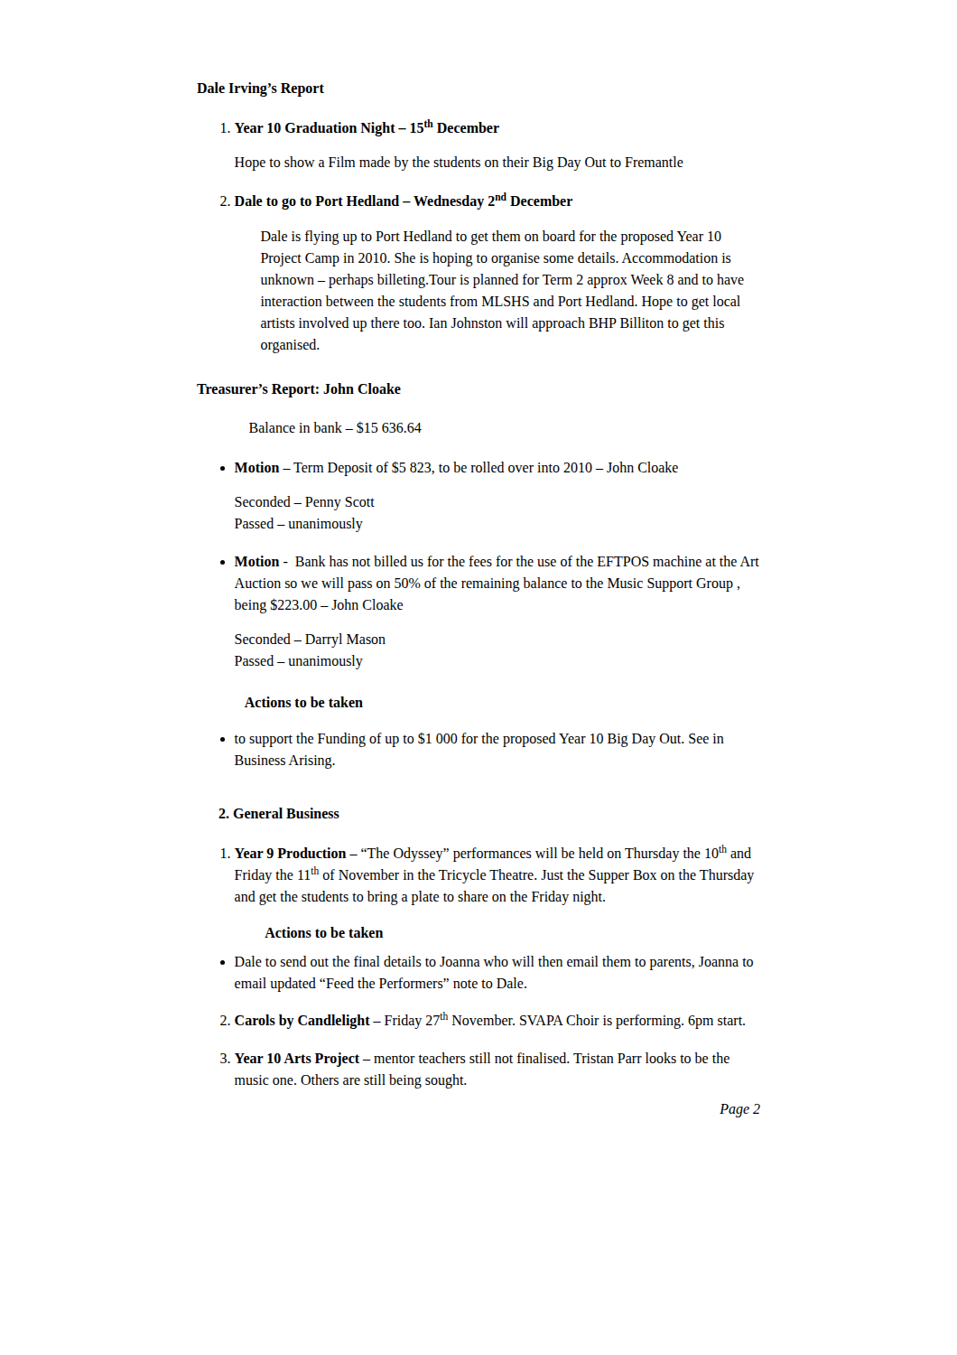Dale Irving’s Report
Year 10 Graduation Night – 15th December
Hope to show a Film made by the students on their Big Day Out to Fremantle
Dale to go to Port Hedland – Wednesday 2nd December
Dale is flying up to Port Hedland to get them on board for the proposed Year 10 Project Camp in 2010. She is hoping to organise some details. Accommodation is unknown – perhaps billeting.Tour is planned for Term 2 approx Week 8 and to have interaction between the students from MLSHS and Port Hedland. Hope to get local artists involved up there too. Ian Johnston will approach BHP Billiton to get this organised.
Treasurer’s Report: John Cloake
Balance in bank – $15 636.64
Motion – Term Deposit of $5 823, to be rolled over into 2010 – John Cloake
Seconded – Penny Scott
Passed – unanimously
Motion - Bank has not billed us for the fees for the use of the EFTPOS machine at the Art Auction so we will pass on 50% of the remaining balance to the Music Support Group , being $223.00 – John Cloake
Seconded – Darryl Mason
Passed – unanimously
Actions to be taken
to support the Funding of up to $1 000 for the proposed Year 10 Big Day Out. See in Business Arising.
2. General Business
Year 9 Production – “The Odyssey” performances will be held on Thursday the 10th and Friday the 11th of November in the Tricycle Theatre. Just the Supper Box on the Thursday and get the students to bring a plate to share on the Friday night.
Actions to be taken
Dale to send out the final details to Joanna who will then email them to parents, Joanna to email updated “Feed the Performers” note to Dale.
Carols by Candlelight – Friday 27th November. SVAPA Choir is performing. 6pm start.
Year 10 Arts Project – mentor teachers still not finalised. Tristan Parr looks to be the music one. Others are still being sought.
Page 2